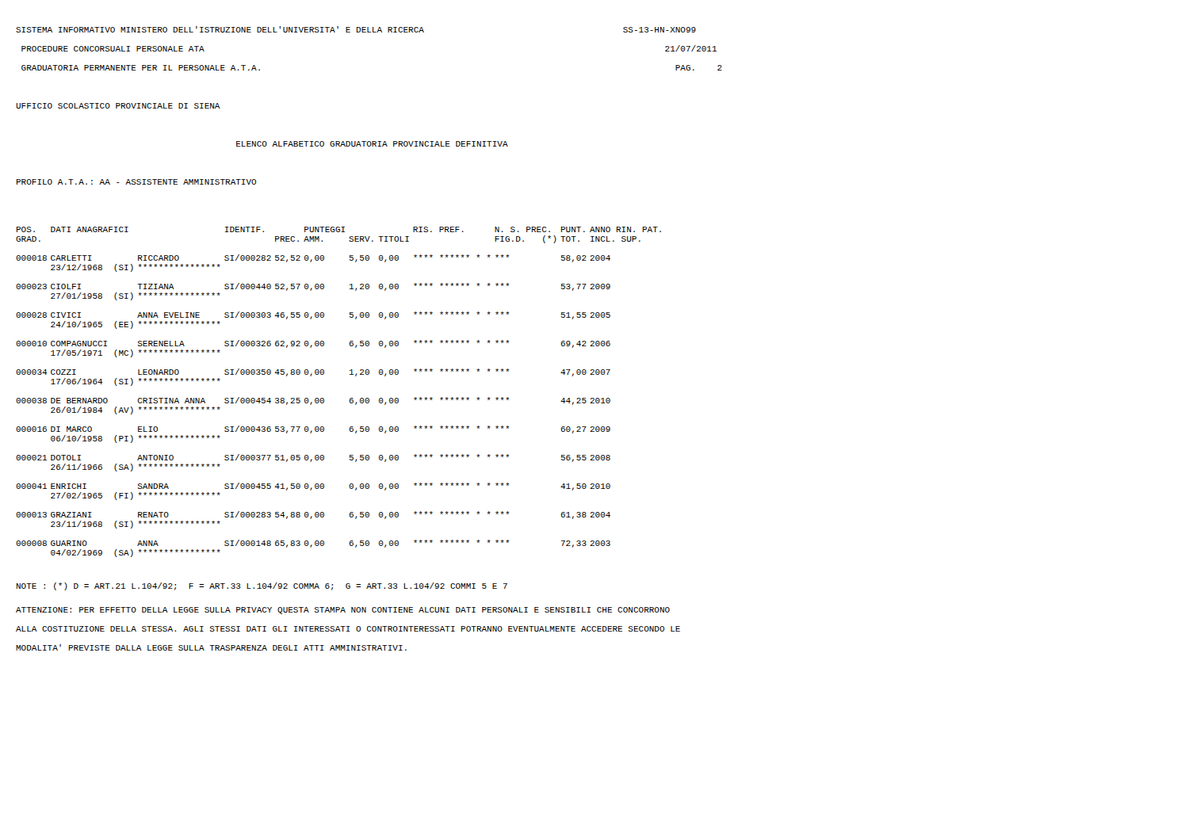SISTEMA INFORMATIVO MINISTERO DELL'ISTRUZIONE DELL'UNIVERSITA' E DELLA RICERCA SS-13-HN-XNO99
PROCEDURE CONCORSUALI PERSONALE ATA 21/07/2011
GRADUATORIA PERMANENTE PER IL PERSONALE A.T.A. PAG. 2
UFFICIO SCOLASTICO PROVINCIALE DI SIENA
ELENCO ALFABETICO GRADUATORIA PROVINCIALE DEFINITIVA
PROFILO A.T.A.: AA - ASSISTENTE AMMINISTRATIVO
| POS. | DATI ANAGRAFICI | | IDENTIF. | | PUNTEGGI | | | RIS. PREF. | N. S. PREC. | PUNT. | ANNO RIN. PAT. |
| GRAD. | | | | PREC. | AMM. | SERV. | TITOLI | | FIG.D. (*) | TOT. | INCL. SUP. |
| 000018 | CARLETTI | RICCARDO | SI/000282 | 52,52 | 0,00 | 5,50 | 0,00 | **** ****** * * | *** | 58,02 | 2004 |
| | 23/12/1968 (SI) | **************** | | | | | | | | | |
| 000023 | CIOLFI | TIZIANA | SI/000440 | 52,57 | 0,00 | 1,20 | 0,00 | **** ****** * * | *** | 53,77 | 2009 |
| | 27/01/1958 (SI) | **************** | | | | | | | | | |
| 000028 | CIVICI | ANNA EVELINE | SI/000303 | 46,55 | 0,00 | 5,00 | 0,00 | **** ****** * * | *** | 51,55 | 2005 |
| | 24/10/1965 (EE) | **************** | | | | | | | | | |
| 000010 | COMPAGNUCCI | SERENELLA | SI/000326 | 62,92 | 0,00 | 6,50 | 0,00 | **** ****** * * | *** | 69,42 | 2006 |
| | 17/05/1971 (MC) | **************** | | | | | | | | | |
| 000034 | COZZI | LEONARDO | SI/000350 | 45,80 | 0,00 | 1,20 | 0,00 | **** ****** * * | *** | 47,00 | 2007 |
| | 17/06/1964 (SI) | **************** | | | | | | | | | |
| 000038 | DE BERNARDO | CRISTINA ANNA | SI/000454 | 38,25 | 0,00 | 6,00 | 0,00 | **** ****** * * | *** | 44,25 | 2010 |
| | 26/01/1984 (AV) | **************** | | | | | | | | | |
| 000016 | DI MARCO | ELIO | SI/000436 | 53,77 | 0,00 | 6,50 | 0,00 | **** ****** * * | *** | 60,27 | 2009 |
| | 06/10/1958 (PI) | **************** | | | | | | | | | |
| 000021 | DOTOLI | ANTONIO | SI/000377 | 51,05 | 0,00 | 5,50 | 0,00 | **** ****** * * | *** | 56,55 | 2008 |
| | 26/11/1966 (SA) | **************** | | | | | | | | | |
| 000041 | ENRICHI | SANDRA | SI/000455 | 41,50 | 0,00 | 0,00 | 0,00 | **** ****** * * | *** | 41,50 | 2010 |
| | 27/02/1965 (FI) | **************** | | | | | | | | | |
| 000013 | GRAZIANI | RENATO | SI/000283 | 54,88 | 0,00 | 6,50 | 0,00 | **** ****** * * | *** | 61,38 | 2004 |
| | 23/11/1968 (SI) | **************** | | | | | | | | | |
| 000008 | GUARINO | ANNA | SI/000148 | 65,83 | 0,00 | 6,50 | 0,00 | **** ****** * * | *** | 72,33 | 2003 |
| | 04/02/1969 (SA) | **************** | | | | | | | | | |
NOTE : (*) D = ART.21 L.104/92; F = ART.33 L.104/92 COMMA 6; G = ART.33 L.104/92 COMMI 5 E 7
ATTENZIONE: PER EFFETTO DELLA LEGGE SULLA PRIVACY QUESTA STAMPA NON CONTIENE ALCUNI DATI PERSONALI E SENSIBILI CHE CONCORRONO
ALLA COSTITUZIONE DELLA STESSA. AGLI STESSI DATI GLI INTERESSATI O CONTROINTERESSATI POTRANNO EVENTUALMENTE ACCEDERE SECONDO LE
MODALITA' PREVISTE DALLA LEGGE SULLA TRASPARENZA DEGLI ATTI AMMINISTRATIVI.